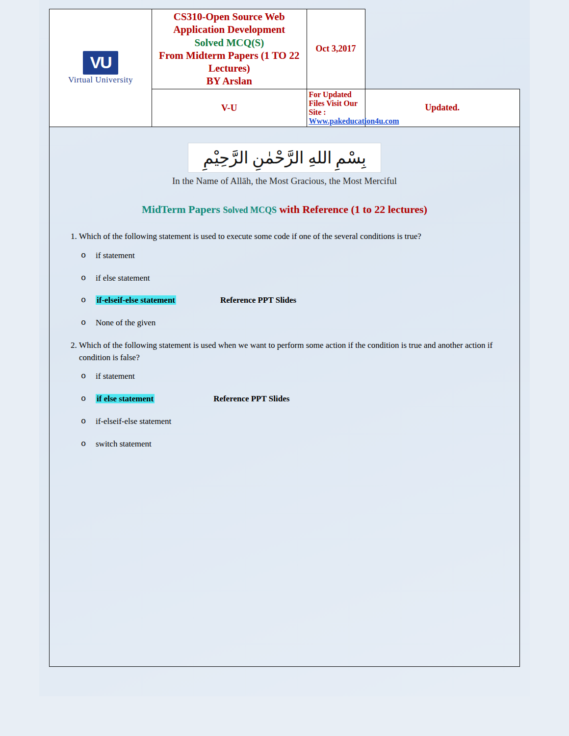| VU Virtual University | CS310-Open Source Web Application Development Solved MCQ(S) From Midterm Papers (1 TO 22 Lectures) BY Arslan | Oct 3,2017 |
| V-U | For Updated Files Visit Our Site : Www.pakeducation4u.com | Updated. |
بِسْمِ اللهِ الرَّحْمٰنِ الرَّحِيْمِ
In the Name of Allāh, the Most Gracious, the Most Merciful
MidTerm Papers Solved MCQS with Reference (1 to 22 lectures)
Which of the following statement is used to execute some code if one of the several conditions is true?
if statement
if else statement
if-elseif-else statement Reference PPT Slides
None of the given
Which of the following statement is used when we want to perform some action if the condition is true and another action if condition is false?
if statement
if else statement Reference PPT Slides
if-elseif-else statement
switch statement